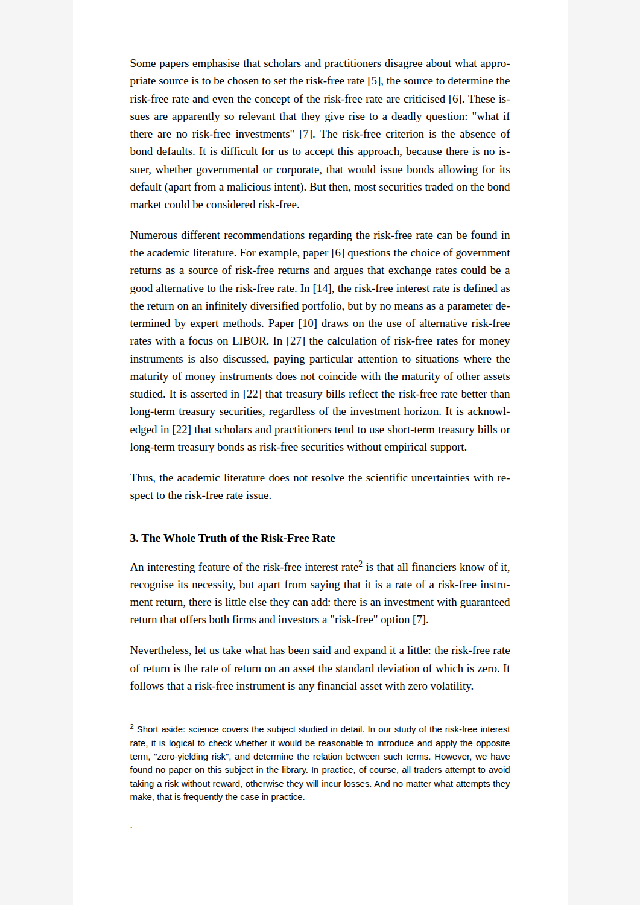Some papers emphasise that scholars and practitioners disagree about what appropriate source is to be chosen to set the risk-free rate [5], the source to determine the risk-free rate and even the concept of the risk-free rate are criticised [6]. These issues are apparently so relevant that they give rise to a deadly question: "what if there are no risk-free investments" [7]. The risk-free criterion is the absence of bond defaults. It is difficult for us to accept this approach, because there is no issuer, whether governmental or corporate, that would issue bonds allowing for its default (apart from a malicious intent). But then, most securities traded on the bond market could be considered risk-free.
Numerous different recommendations regarding the risk-free rate can be found in the academic literature. For example, paper [6] questions the choice of government returns as a source of risk-free returns and argues that exchange rates could be a good alternative to the risk-free rate. In [14], the risk-free interest rate is defined as the return on an infinitely diversified portfolio, but by no means as a parameter determined by expert methods. Paper [10] draws on the use of alternative risk-free rates with a focus on LIBOR. In [27] the calculation of risk-free rates for money instruments is also discussed, paying particular attention to situations where the maturity of money instruments does not coincide with the maturity of other assets studied. It is asserted in [22] that treasury bills reflect the risk-free rate better than long-term treasury securities, regardless of the investment horizon. It is acknowledged in [22] that scholars and practitioners tend to use short-term treasury bills or long-term treasury bonds as risk-free securities without empirical support.
Thus, the academic literature does not resolve the scientific uncertainties with respect to the risk-free rate issue.
3. The Whole Truth of the Risk-Free Rate
An interesting feature of the risk-free interest rate2 is that all financiers know of it, recognise its necessity, but apart from saying that it is a rate of a risk-free instrument return, there is little else they can add: there is an investment with guaranteed return that offers both firms and investors a "risk-free" option [7].
Nevertheless, let us take what has been said and expand it a little: the risk-free rate of return is the rate of return on an asset the standard deviation of which is zero. It follows that a risk-free instrument is any financial asset with zero volatility.
2 Short aside: science covers the subject studied in detail. In our study of the risk-free interest rate, it is logical to check whether it would be reasonable to introduce and apply the opposite term, "zero-yielding risk", and determine the relation between such terms. However, we have found no paper on this subject in the library. In practice, of course, all traders attempt to avoid taking a risk without reward, otherwise they will incur losses. And no matter what attempts they make, that is frequently the case in practice.
.